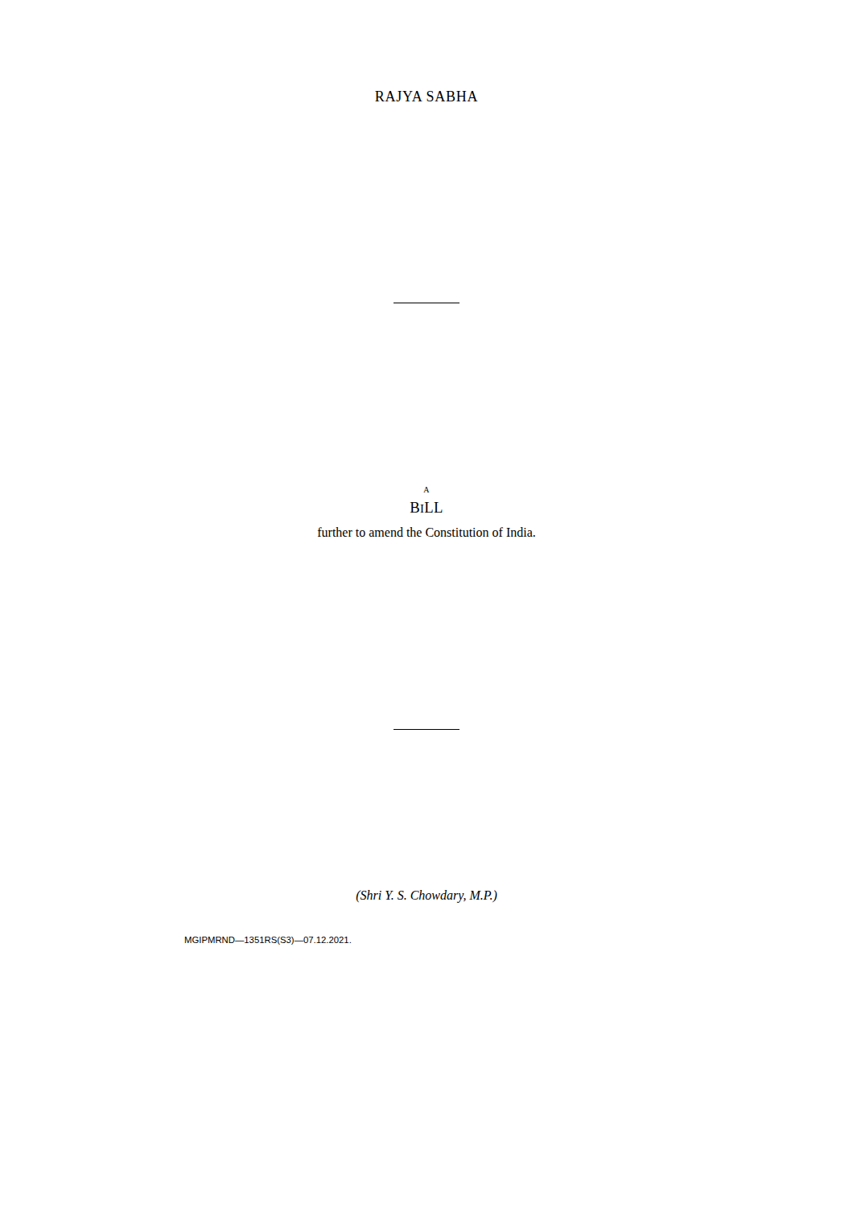RAJYA SABHA
A
BILL
further to amend the Constitution of India.
(Shri Y. S. Chowdary, M.P.)
MGIPMRND—1351RS(S3)—07.12.2021.